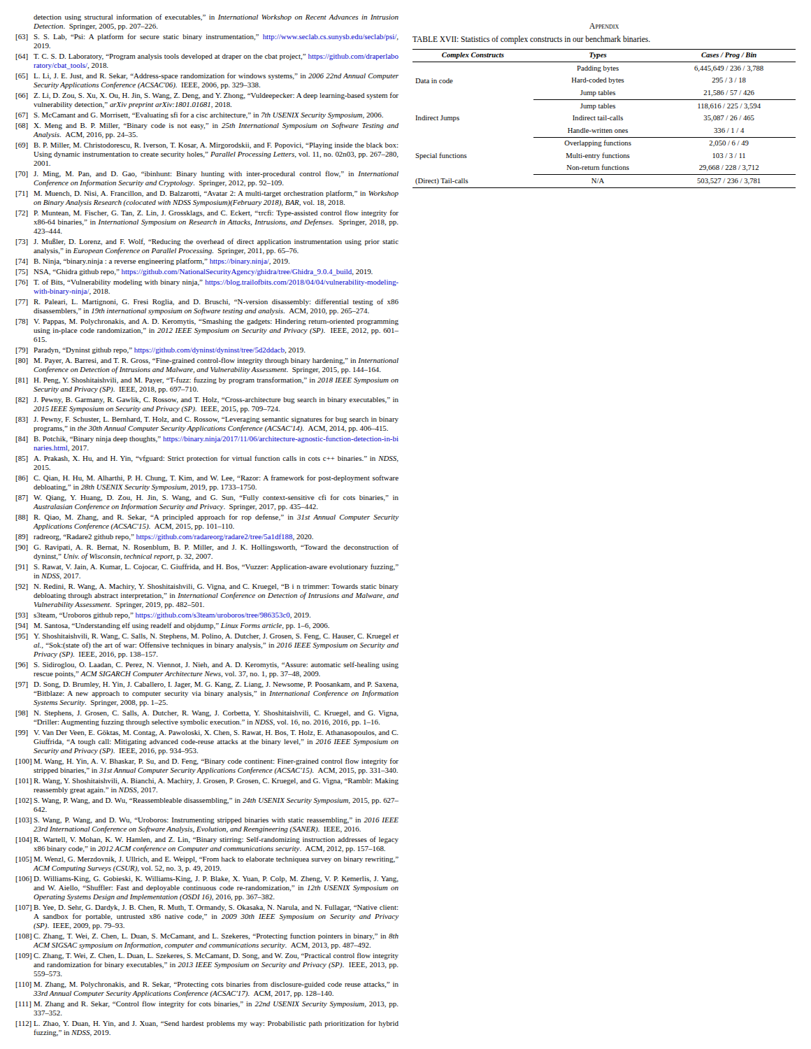detection using structural information of executables,” in International Workshop on Recent Advances in Intrusion Detection. Springer, 2005, pp. 207–226.
[63] S. S. Lab, “Psi: A platform for secure static binary instrumentation,” http://www.seclab.cs.sunysb.edu/seclab/psi/, 2019.
[64] T. C. S. D. Laboratory, “Program analysis tools developed at draper on the cbat project,” https://github.com/draperlaboratory/cbat_tools/, 2018.
[65] L. Li, J. E. Just, and R. Sekar, “Address-space randomization for windows systems,” in 2006 22nd Annual Computer Security Applications Conference (ACSAC'06). IEEE, 2006, pp. 329–338.
[66] Z. Li, D. Zou, S. Xu, X. Ou, H. Jin, S. Wang, Z. Deng, and Y. Zhong, “Vuldeepecker: A deep learning-based system for vulnerability detection,” arXiv preprint arXiv:1801.01681, 2018.
[67] S. McCamant and G. Morrisett, “Evaluating sfi for a cisc architecture,” in 7th USENIX Security Symposium, 2006.
[68] X. Meng and B. P. Miller, “Binary code is not easy,” in 25th International Symposium on Software Testing and Analysis. ACM, 2016, pp. 24–35.
[69] B. P. Miller, M. Christodorescu, R. Iverson, T. Kosar, A. Mirgorodskii, and F. Popovici, “Playing inside the black box: Using dynamic instrumentation to create security holes,” Parallel Processing Letters, vol. 11, no. 02n03, pp. 267–280, 2001.
[70] J. Ming, M. Pan, and D. Gao, “ibinhunt: Binary hunting with inter-procedural control flow,” in International Conference on Information Security and Cryptology. Springer, 2012, pp. 92–109.
[71] M. Muench, D. Nisi, A. Francillon, and D. Balzarotti, “Avatar 2: A multi-target orchestration platform,” in Workshop on Binary Analysis Research (colocated with NDSS Symposium)(February 2018), BAR, vol. 18, 2018.
[72] P. Muntean, M. Fischer, G. Tan, Z. Lin, J. Grossklags, and C. Eckert, “τrcfi: Type-assisted control flow integrity for x86-64 binaries,” in International Symposium on Research in Attacks, Intrusions, and Defenses. Springer, 2018, pp. 423–444.
[73] J. Mußler, D. Lorenz, and F. Wolf, “Reducing the overhead of direct application instrumentation using prior static analysis,” in European Conference on Parallel Processing. Springer, 2011, pp. 65–76.
[74] B. Ninja, “binary.ninja : a reverse engineering platform,” https://binary.ninja/, 2019.
[75] NSA, “Ghidra github repo,” https://github.com/NationalSecurityAgency/ghidra/tree/Ghidra_9.0.4_build, 2019.
[76] T. of Bits, “Vulnerability modeling with binary ninja,” https://blog.trailofbits.com/2018/04/04/vulnerability-modeling-with-binary-ninja/, 2018.
[77] R. Paleari, L. Martignoni, G. Fresi Roglia, and D. Bruschi, “N-version disassembly: differential testing of x86 disassemblers,” in 19th international symposium on Software testing and analysis. ACM, 2010, pp. 265–274.
[78] V. Pappas, M. Polychronakis, and A. D. Keromytis, “Smashing the gadgets: Hindering return-oriented programming using in-place code randomization,” in 2012 IEEE Symposium on Security and Privacy (SP). IEEE, 2012, pp. 601–615.
[79] Paradyn, “Dyninst github repo,” https://github.com/dyninst/dyninst/tree/5d2ddacb, 2019.
[80] M. Payer, A. Barresi, and T. R. Gross, “Fine-grained control-flow integrity through binary hardening,” in International Conference on Detection of Intrusions and Malware, and Vulnerability Assessment. Springer, 2015, pp. 144–164.
[81] H. Peng, Y. Shoshitaishvili, and M. Payer, “T-fuzz: fuzzing by program transformation,” in 2018 IEEE Symposium on Security and Privacy (SP). IEEE, 2018, pp. 697–710.
[82] J. Pewny, B. Garmany, R. Gawlik, C. Rossow, and T. Holz, “Cross-architecture bug search in binary executables,” in 2015 IEEE Symposium on Security and Privacy (SP). IEEE, 2015, pp. 709–724.
[83] J. Pewny, F. Schuster, L. Bernhard, T. Holz, and C. Rossow, “Leveraging semantic signatures for bug search in binary programs,” in the 30th Annual Computer Security Applications Conference (ACSAC'14). ACM, 2014, pp. 406–415.
[84] B. Potchik, “Binary ninja deep thoughts,” https://binary.ninja/2017/11/06/architecture-agnostic-function-detection-in-binaries.html, 2017.
[85] A. Prakash, X. Hu, and H. Yin, “vfguard: Strict protection for virtual function calls in cots c++ binaries.” in NDSS, 2015.
[86] C. Qian, H. Hu, M. Alharthi, P. H. Chung, T. Kim, and W. Lee, “Razor: A framework for post-deployment software debloating,” in 28th USENIX Security Symposium, 2019, pp. 1733–1750.
[87] W. Qiang, Y. Huang, D. Zou, H. Jin, S. Wang, and G. Sun, “Fully context-sensitive cfi for cots binaries,” in Australasian Conference on Information Security and Privacy. Springer, 2017, pp. 435–442.
[88] R. Qiao, M. Zhang, and R. Sekar, “A principled approach for rop defense,” in 31st Annual Computer Security Applications Conference (ACSAC'15). ACM, 2015, pp. 101–110.
[89] radreorg, “Radare2 github repo,” https://github.com/radareorg/radare2/tree/5a1df188, 2020.
[90] G. Ravipati, A. R. Bernat, N. Rosenblum, B. P. Miller, and J. K. Hollingsworth, “Toward the deconstruction of dyninst,” Univ. of Wisconsin, technical report, p. 32, 2007.
[91] S. Rawat, V. Jain, A. Kumar, L. Cojocar, C. Giuffrida, and H. Bos, “Vuzzer: Application-aware evolutionary fuzzing,” in NDSS, 2017.
[92] N. Redini, R. Wang, A. Machiry, Y. Shoshitaishvili, G. Vigna, and C. Kruegel, “B i n trimmer: Towards static binary debloating through abstract interpretation,” in International Conference on Detection of Intrusions and Malware, and Vulnerability Assessment. Springer, 2019, pp. 482–501.
[93] s3team, “Uroboros github repo,” https://github.com/s3team/uroboros/tree/986353c0, 2019.
[94] M. Santosa, “Understanding elf using readelf and objdump,” Linux Forms article, pp. 1–6, 2006.
[95] Y. Shoshitaishvili, R. Wang, C. Salls, N. Stephens, M. Polino, A. Dutcher, J. Grosen, S. Feng, C. Hauser, C. Kruegel et al., “Sok:(state of) the art of war: Offensive techniques in binary analysis,” in 2016 IEEE Symposium on Security and Privacy (SP). IEEE, 2016, pp. 138–157.
[96] S. Sidiroglou, O. Laadan, C. Perez, N. Viennot, J. Nieh, and A. D. Keromytis, “Assure: automatic self-healing using rescue points,” ACM SIGARCH Computer Architecture News, vol. 37, no. 1, pp. 37–48, 2009.
[97] D. Song, D. Brumley, H. Yin, J. Caballero, I. Jager, M. G. Kang, Z. Liang, J. Newsome, P. Poosankam, and P. Saxena, “Bitblaze: A new approach to computer security via binary analysis,” in International Conference on Information Systems Security. Springer, 2008, pp. 1–25.
[98] N. Stephens, J. Grosen, C. Salls, A. Dutcher, R. Wang, J. Corbetta, Y. Shoshitaishvili, C. Kruegel, and G. Vigna, “Driller: Augmenting fuzzing through selective symbolic execution.” in NDSS, vol. 16, no. 2016, 2016, pp. 1–16.
[99] V. Van Der Veen, E. Göktas, M. Contag, A. Pawoloski, X. Chen, S. Rawat, H. Bos, T. Holz, E. Athanasopoulos, and C. Giuffrida, “A tough call: Mitigating advanced code-reuse attacks at the binary level,” in 2016 IEEE Symposium on Security and Privacy (SP). IEEE, 2016, pp. 934–953.
[100] M. Wang, H. Yin, A. V. Bhaskar, P. Su, and D. Feng, “Binary code continent: Finer-grained control flow integrity for stripped binaries,” in 31st Annual Computer Security Applications Conference (ACSAC'15). ACM, 2015, pp. 331–340.
[101] R. Wang, Y. Shoshitaishvili, A. Bianchi, A. Machiry, J. Grosen, P. Grosen, C. Kruegel, and G. Vigna, “Ramblr: Making reassembly great again.” in NDSS, 2017.
[102] S. Wang, P. Wang, and D. Wu, “Reassembleable disassembling,” in 24th USENIX Security Symposium, 2015, pp. 627–642.
[103] S. Wang, P. Wang, and D. Wu, “Uroboros: Instrumenting stripped binaries with static reassembling,” in 2016 IEEE 23rd International Conference on Software Analysis, Evolution, and Reengineering (SANER). IEEE, 2016.
[104] R. Wartell, V. Mohan, K. W. Hamlen, and Z. Lin, “Binary stirring: Self-randomizing instruction addresses of legacy x86 binary code,” in 2012 ACM conference on Computer and communications security. ACM, 2012, pp. 157–168.
[105] M. Wenzl, G. Merzdovnik, J. Ullrich, and E. Weippl, “From hack to elaborate techniquea survey on binary rewriting,” ACM Computing Surveys (CSUR), vol. 52, no. 3, p. 49, 2019.
[106] D. Williams-King, G. Gobieski, K. Williams-King, J. P. Blake, X. Yuan, P. Colp, M. Zheng, V. P. Kemerlis, J. Yang, and W. Aiello, “Shuffler: Fast and deployable continuous code re-randomization,” in 12th USENIX Symposium on Operating Systems Design and Implementation (OSDI 16), 2016, pp. 367–382.
[107] B. Yee, D. Sehr, G. Dardyk, J. B. Chen, R. Muth, T. Ormandy, S. Okasaka, N. Narula, and N. Fullagar, “Native client: A sandbox for portable, untrusted x86 native code,” in 2009 30th IEEE Symposium on Security and Privacy (SP). IEEE, 2009, pp. 79–93.
[108] C. Zhang, T. Wei, Z. Chen, L. Duan, S. McCamant, and L. Szekeres, “Protecting function pointers in binary,” in 8th ACM SIGSAC symposium on Information, computer and communications security. ACM, 2013, pp. 487–492.
[109] C. Zhang, T. Wei, Z. Chen, L. Duan, L. Szekeres, S. McCamant, D. Song, and W. Zou, “Practical control flow integrity and randomization for binary executables,” in 2013 IEEE Symposium on Security and Privacy (SP). IEEE, 2013, pp. 559–573.
[110] M. Zhang, M. Polychronakis, and R. Sekar, “Protecting cots binaries from disclosure-guided code reuse attacks,” in 33rd Annual Computer Security Applications Conference (ACSAC'17). ACM, 2017, pp. 128–140.
[111] M. Zhang and R. Sekar, “Control flow integrity for cots binaries,” in 22nd USENIX Security Symposium, 2013, pp. 337–352.
[112] L. Zhao, Y. Duan, H. Yin, and J. Xuan, “Send hardest problems my way: Probabilistic path prioritization for hybrid fuzzing,” in NDSS, 2019.
Appendix
TABLE XVII: Statistics of complex constructs in our benchmark binaries.
| Complex Constructs | Types | Cases / Prog / Bin |
| --- | --- | --- |
| Data in code | Padding bytes | 6,445,649 / 236 / 3,788 |
| Hard-coded bytes | 295 / 3 / 18 |
| Jump tables | 21,586 / 57 / 426 |
| Indirect Jumps | Jump tables | 118,616 / 225 / 3,594 |
| Indirect tail-calls | 35,087 / 26 / 465 |
| Handle-written ones | 336 / 1 / 4 |
| Special functions | Overlapping functions | 2,050 / 6 / 49 |
| Multi-entry functions | 103 / 3 / 11 |
| Non-return functions | 29,668 / 228 / 3,712 |
| (Direct) Tail-calls | N/A | 503,527 / 236 / 3,781 |